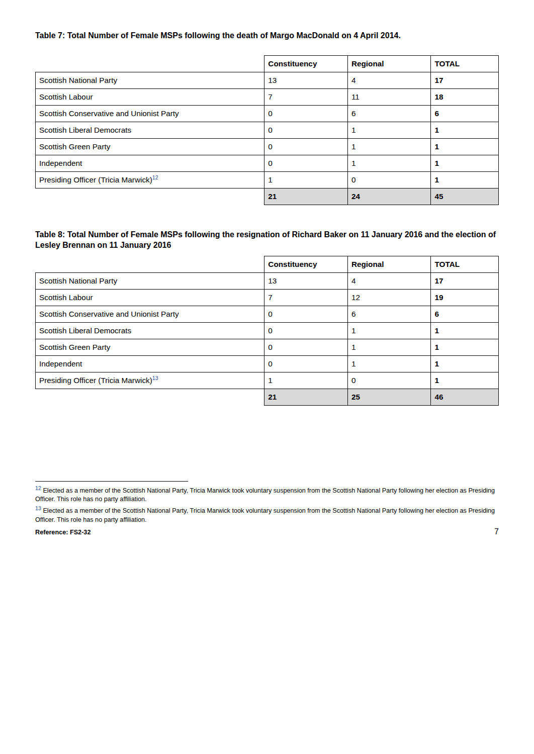Table 7: Total Number of Female MSPs following the death of Margo MacDonald on 4 April 2014.
| | Constituency | Regional | TOTAL |
| Scottish National Party | 13 | 4 | 17 |
| Scottish Labour | 7 | 11 | 18 |
| Scottish Conservative and Unionist Party | 0 | 6 | 6 |
| Scottish Liberal Democrats | 0 | 1 | 1 |
| Scottish Green Party | 0 | 1 | 1 |
| Independent | 0 | 1 | 1 |
| Presiding Officer (Tricia Marwick) 12 | 1 | 0 | 1 |
| | 21 | 24 | 45 |
Table 8: Total Number of Female MSPs following the resignation of Richard Baker on 11 January 2016 and the election of Lesley Brennan on 11 January 2016
| | Constituency | Regional | TOTAL |
| Scottish National Party | 13 | 4 | 17 |
| Scottish Labour | 7 | 12 | 19 |
| Scottish Conservative and Unionist Party | 0 | 6 | 6 |
| Scottish Liberal Democrats | 0 | 1 | 1 |
| Scottish Green Party | 0 | 1 | 1 |
| Independent | 0 | 1 | 1 |
| Presiding Officer (Tricia Marwick) 13 | 1 | 0 | 1 |
| | 21 | 25 | 46 |
12 Elected as a member of the Scottish National Party, Tricia Marwick took voluntary suspension from the Scottish National Party following her election as Presiding Officer. This role has no party affiliation.
13 Elected as a member of the Scottish National Party, Tricia Marwick took voluntary suspension from the Scottish National Party following her election as Presiding Officer. This role has no party affiliation.
Reference: FS2-32 7